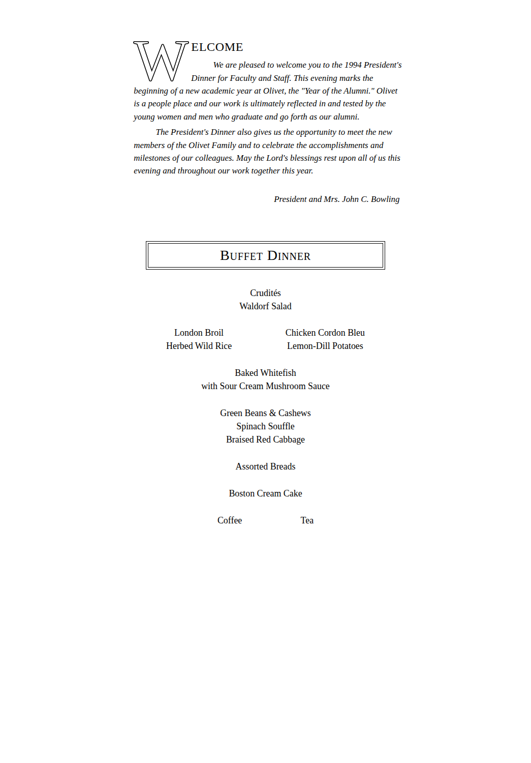Welcome
We are pleased to welcome you to the 1994 President's Dinner for Faculty and Staff. This evening marks the beginning of a new academic year at Olivet, the "Year of the Alumni." Olivet is a people place and our work is ultimately reflected in and tested by the young women and men who graduate and go forth as our alumni.
The President's Dinner also gives us the opportunity to meet the new members of the Olivet Family and to celebrate the accomplishments and milestones of our colleagues. May the Lord's blessings rest upon all of us this evening and throughout our work together this year.
President and Mrs. John C. Bowling
Buffet Dinner
Crudités Waldorf Salad
London Broil
Chicken Cordon Bleu
Herbed Wild Rice
Lemon-Dill Potatoes
Baked Whitefish with Sour Cream Mushroom Sauce
Green Beans & Cashews Spinach Souffle Braised Red Cabbage
Assorted Breads
Boston Cream Cake
Coffee
Tea